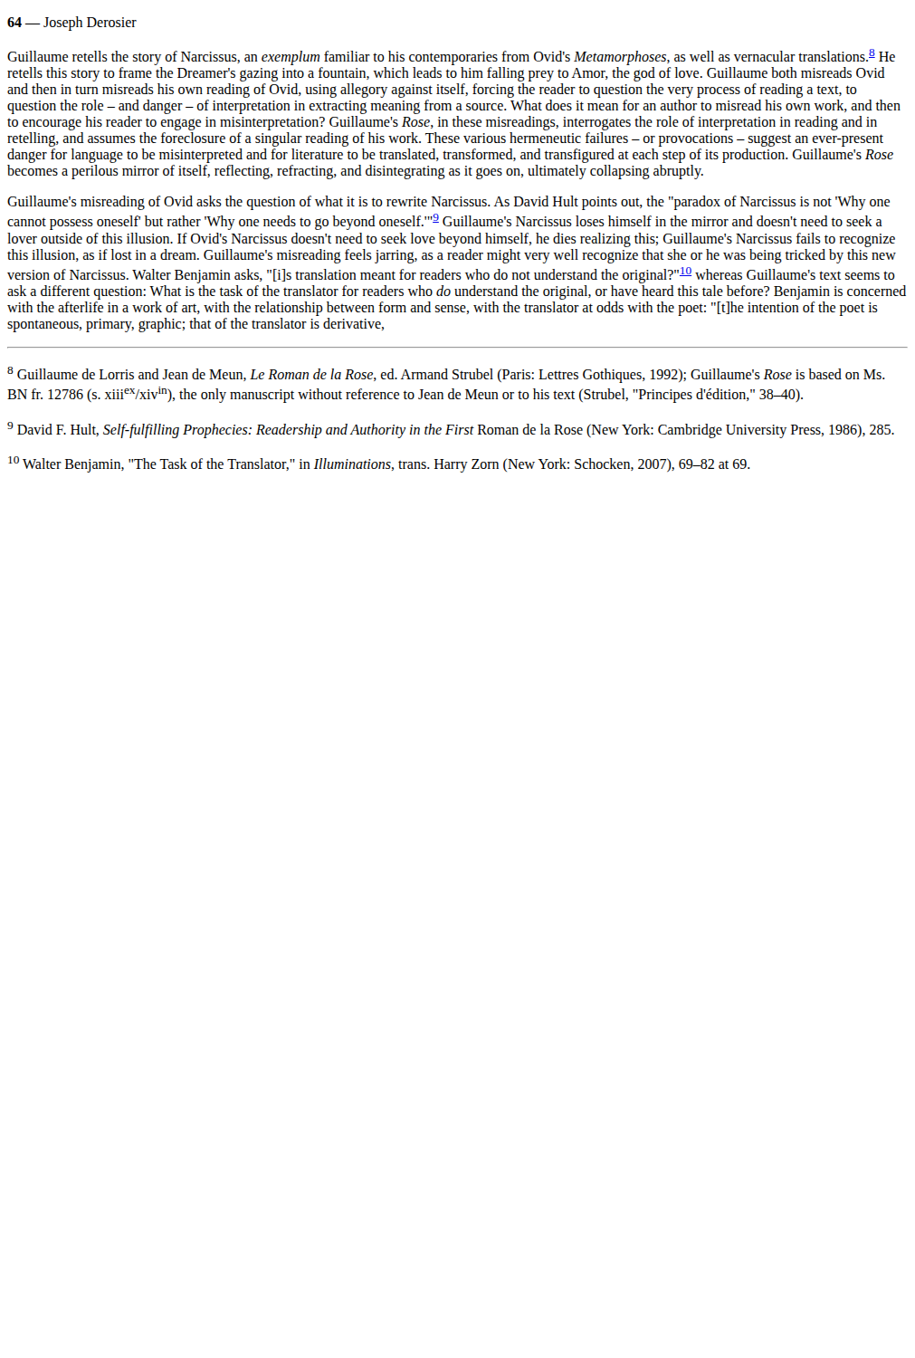64 — Joseph Derosier
Guillaume retells the story of Narcissus, an exemplum familiar to his contemporaries from Ovid's Metamorphoses, as well as vernacular translations.8 He retells this story to frame the Dreamer's gazing into a fountain, which leads to him falling prey to Amor, the god of love. Guillaume both misreads Ovid and then in turn misreads his own reading of Ovid, using allegory against itself, forcing the reader to question the very process of reading a text, to question the role – and danger – of interpretation in extracting meaning from a source. What does it mean for an author to misread his own work, and then to encourage his reader to engage in misinterpretation? Guillaume's Rose, in these misreadings, interrogates the role of interpretation in reading and in retelling, and assumes the foreclosure of a singular reading of his work. These various hermeneutic failures – or provocations – suggest an ever-present danger for language to be misinterpreted and for literature to be translated, transformed, and transfigured at each step of its production. Guillaume's Rose becomes a perilous mirror of itself, reflecting, refracting, and disintegrating as it goes on, ultimately collapsing abruptly.
Guillaume's misreading of Ovid asks the question of what it is to rewrite Narcissus. As David Hult points out, the "paradox of Narcissus is not 'Why one cannot possess oneself' but rather 'Why one needs to go beyond oneself.'"9 Guillaume's Narcissus loses himself in the mirror and doesn't need to seek a lover outside of this illusion. If Ovid's Narcissus doesn't need to seek love beyond himself, he dies realizing this; Guillaume's Narcissus fails to recognize this illusion, as if lost in a dream. Guillaume's misreading feels jarring, as a reader might very well recognize that she or he was being tricked by this new version of Narcissus. Walter Benjamin asks, "[i]s translation meant for readers who do not understand the original?"10 whereas Guillaume's text seems to ask a different question: What is the task of the translator for readers who do understand the original, or have heard this tale before? Benjamin is concerned with the afterlife in a work of art, with the relationship between form and sense, with the translator at odds with the poet: "[t]he intention of the poet is spontaneous, primary, graphic; that of the translator is derivative,
8 Guillaume de Lorris and Jean de Meun, Le Roman de la Rose, ed. Armand Strubel (Paris: Lettres Gothiques, 1992); Guillaume's Rose is based on Ms. BN fr. 12786 (s. xiiiex/xivin), the only manuscript without reference to Jean de Meun or to his text (Strubel, "Principes d'édition," 38–40).
9 David F. Hult, Self-fulfilling Prophecies: Readership and Authority in the First Roman de la Rose (New York: Cambridge University Press, 1986), 285.
10 Walter Benjamin, "The Task of the Translator," in Illuminations, trans. Harry Zorn (New York: Schocken, 2007), 69–82 at 69.